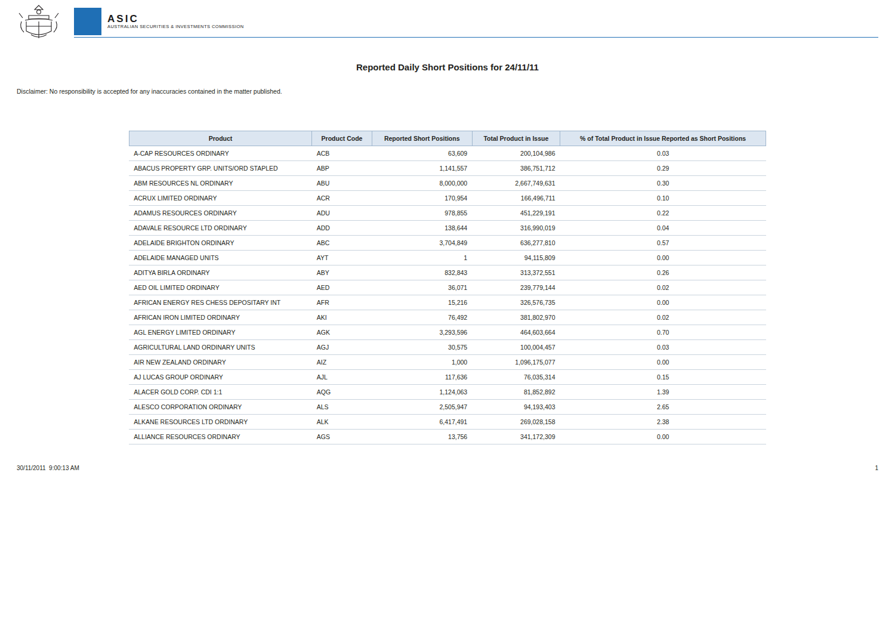ASIC
Australian Securities & Investments Commission
Reported Daily Short Positions for 24/11/11
Disclaimer: No responsibility is accepted for any inaccuracies contained in the matter published.
| Product | Product Code | Reported Short Positions | Total Product in Issue | % of Total Product in Issue Reported as Short Positions |
| --- | --- | --- | --- | --- |
| A-CAP RESOURCES ORDINARY | ACB | 63,609 | 200,104,986 | 0.03 |
| ABACUS PROPERTY GRP. UNITS/ORD STAPLED | ABP | 1,141,557 | 386,751,712 | 0.29 |
| ABM RESOURCES NL ORDINARY | ABU | 8,000,000 | 2,667,749,631 | 0.30 |
| ACRUX LIMITED ORDINARY | ACR | 170,954 | 166,496,711 | 0.10 |
| ADAMUS RESOURCES ORDINARY | ADU | 978,855 | 451,229,191 | 0.22 |
| ADAVALE RESOURCE LTD ORDINARY | ADD | 138,644 | 316,990,019 | 0.04 |
| ADELAIDE BRIGHTON ORDINARY | ABC | 3,704,849 | 636,277,810 | 0.57 |
| ADELAIDE MANAGED UNITS | AYT | 1 | 94,115,809 | 0.00 |
| ADITYA BIRLA ORDINARY | ABY | 832,843 | 313,372,551 | 0.26 |
| AED OIL LIMITED ORDINARY | AED | 36,071 | 239,779,144 | 0.02 |
| AFRICAN ENERGY RES CHESS DEPOSITARY INT | AFR | 15,216 | 326,576,735 | 0.00 |
| AFRICAN IRON LIMITED ORDINARY | AKI | 76,492 | 381,802,970 | 0.02 |
| AGL ENERGY LIMITED ORDINARY | AGK | 3,293,596 | 464,603,664 | 0.70 |
| AGRICULTURAL LAND ORDINARY UNITS | AGJ | 30,575 | 100,004,457 | 0.03 |
| AIR NEW ZEALAND ORDINARY | AIZ | 1,000 | 1,096,175,077 | 0.00 |
| AJ LUCAS GROUP ORDINARY | AJL | 117,636 | 76,035,314 | 0.15 |
| ALACER GOLD CORP. CDI 1:1 | AQG | 1,124,063 | 81,852,892 | 1.39 |
| ALESCO CORPORATION ORDINARY | ALS | 2,505,947 | 94,193,403 | 2.65 |
| ALKANE RESOURCES LTD ORDINARY | ALK | 6,417,491 | 269,028,158 | 2.38 |
| ALLIANCE RESOURCES ORDINARY | AGS | 13,756 | 341,172,309 | 0.00 |
30/11/2011 9:00:13 AM 1